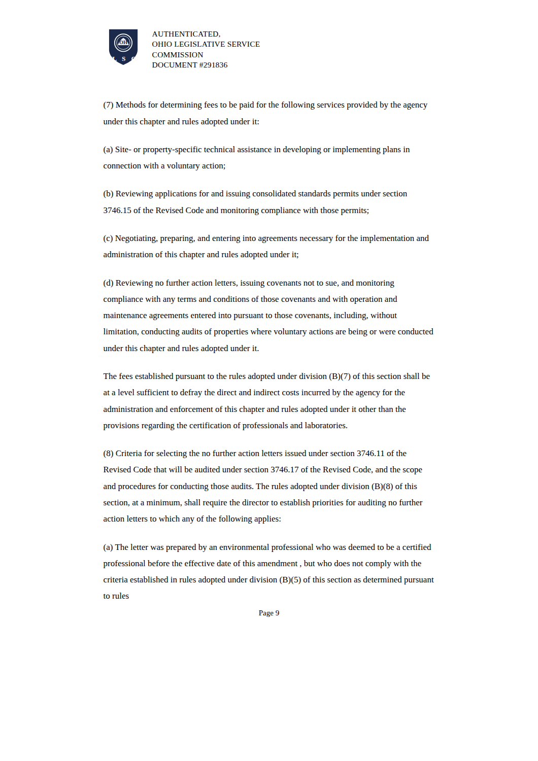OH L S C
AUTHENTICATED,
OHIO LEGISLATIVE SERVICE
COMMISSION
DOCUMENT #291836
(7) Methods for determining fees to be paid for the following services provided by the agency under this chapter and rules adopted under it:
(a) Site- or property-specific technical assistance in developing or implementing plans in connection with a voluntary action;
(b) Reviewing applications for and issuing consolidated standards permits under section 3746.15 of the Revised Code and monitoring compliance with those permits;
(c) Negotiating, preparing, and entering into agreements necessary for the implementation and administration of this chapter and rules adopted under it;
(d) Reviewing no further action letters, issuing covenants not to sue, and monitoring compliance with any terms and conditions of those covenants and with operation and maintenance agreements entered into pursuant to those covenants, including, without limitation, conducting audits of properties where voluntary actions are being or were conducted under this chapter and rules adopted under it.
The fees established pursuant to the rules adopted under division (B)(7) of this section shall be at a level sufficient to defray the direct and indirect costs incurred by the agency for the administration and enforcement of this chapter and rules adopted under it other than the provisions regarding the certification of professionals and laboratories.
(8) Criteria for selecting the no further action letters issued under section 3746.11 of the Revised Code that will be audited under section 3746.17 of the Revised Code, and the scope and procedures for conducting those audits. The rules adopted under division (B)(8) of this section, at a minimum, shall require the director to establish priorities for auditing no further action letters to which any of the following applies:
(a) The letter was prepared by an environmental professional who was deemed to be a certified professional before the effective date of this amendment , but who does not comply with the criteria established in rules adopted under division (B)(5) of this section as determined pursuant to rules
Page 9